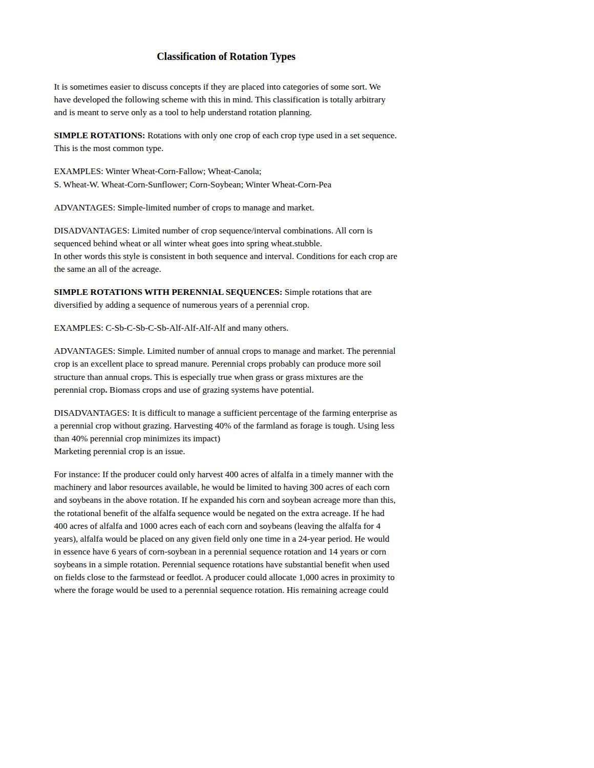Classification of Rotation Types
It is sometimes easier to discuss concepts if they are placed into categories of some sort. We have developed the following scheme with this in mind. This classification is totally arbitrary and is meant to serve only as a tool to help understand rotation planning.
SIMPLE ROTATIONS: Rotations with only one crop of each crop type used in a set sequence. This is the most common type.
EXAMPLES: Winter Wheat-Corn-Fallow; Wheat-Canola;
S. Wheat-W. Wheat-Corn-Sunflower; Corn-Soybean; Winter Wheat-Corn-Pea
ADVANTAGES: Simple-limited number of crops to manage and market.
DISADVANTAGES: Limited number of crop sequence/interval combinations. All corn is sequenced behind wheat or all winter wheat goes into spring wheat.stubble.
In other words this style is consistent in both sequence and interval. Conditions for each crop are the same an all of the acreage.
SIMPLE ROTATIONS WITH PERENNIAL SEQUENCES: Simple rotations that are diversified by adding a sequence of numerous years of a perennial crop.
EXAMPLES: C-Sb-C-Sb-C-Sb-Alf-Alf-Alf-Alf and many others.
ADVANTAGES: Simple. Limited number of annual crops to manage and market. The perennial crop is an excellent place to spread manure. Perennial crops probably can produce more soil structure than annual crops. This is especially true when grass or grass mixtures are the perennial crop. Biomass crops and use of grazing systems have potential.
DISADVANTAGES: It is difficult to manage a sufficient percentage of the farming enterprise as a perennial crop without grazing. Harvesting 40% of the farmland as forage is tough. Using less than 40% perennial crop minimizes its impact)
Marketing perennial crop is an issue.
For instance: If the producer could only harvest 400 acres of alfalfa in a timely manner with the machinery and labor resources available, he would be limited to having 300 acres of each corn and soybeans in the above rotation. If he expanded his corn and soybean acreage more than this, the rotational benefit of the alfalfa sequence would be negated on the extra acreage. If he had 400 acres of alfalfa and 1000 acres each of each corn and soybeans (leaving the alfalfa for 4 years), alfalfa would be placed on any given field only one time in a 24-year period. He would in essence have 6 years of corn-soybean in a perennial sequence rotation and 14 years or corn soybeans in a simple rotation. Perennial sequence rotations have substantial benefit when used on fields close to the farmstead or feedlot. A producer could allocate 1,000 acres in proximity to where the forage would be used to a perennial sequence rotation. His remaining acreage could